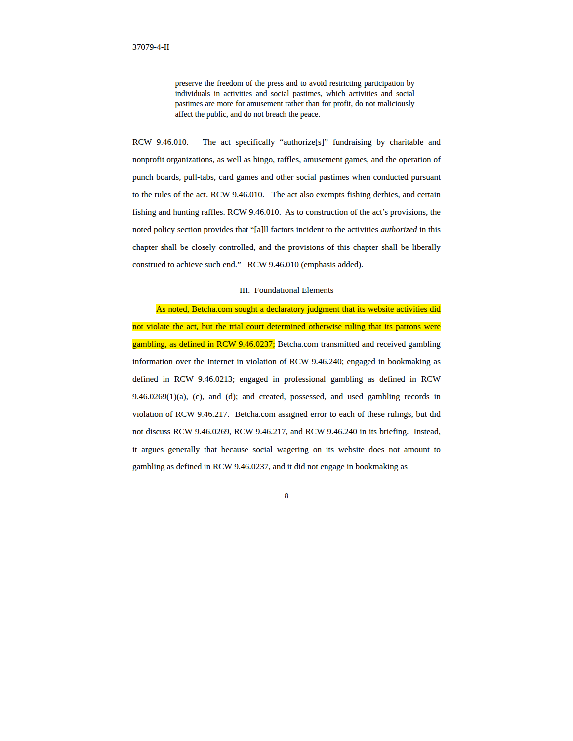37079-4-II
preserve the freedom of the press and to avoid restricting participation by individuals in activities and social pastimes, which activities and social pastimes are more for amusement rather than for profit, do not maliciously affect the public, and do not breach the peace.
RCW 9.46.010. The act specifically “authorize[s]” fundraising by charitable and nonprofit organizations, as well as bingo, raffles, amusement games, and the operation of punch boards, pull-tabs, card games and other social pastimes when conducted pursuant to the rules of the act. RCW 9.46.010. The act also exempts fishing derbies, and certain fishing and hunting raffles. RCW 9.46.010. As to construction of the act’s provisions, the noted policy section provides that “[a]ll factors incident to the activities authorized in this chapter shall be closely controlled, and the provisions of this chapter shall be liberally construed to achieve such end.” RCW 9.46.010 (emphasis added).
III. Foundational Elements
As noted, Betcha.com sought a declaratory judgment that its website activities did not violate the act, but the trial court determined otherwise ruling that its patrons were gambling, as defined in RCW 9.46.0237; Betcha.com transmitted and received gambling information over the Internet in violation of RCW 9.46.240; engaged in bookmaking as defined in RCW 9.46.0213; engaged in professional gambling as defined in RCW 9.46.0269(1)(a), (c), and (d); and created, possessed, and used gambling records in violation of RCW 9.46.217. Betcha.com assigned error to each of these rulings, but did not discuss RCW 9.46.0269, RCW 9.46.217, and RCW 9.46.240 in its briefing. Instead, it argues generally that because social wagering on its website does not amount to gambling as defined in RCW 9.46.0237, and it did not engage in bookmaking as
8